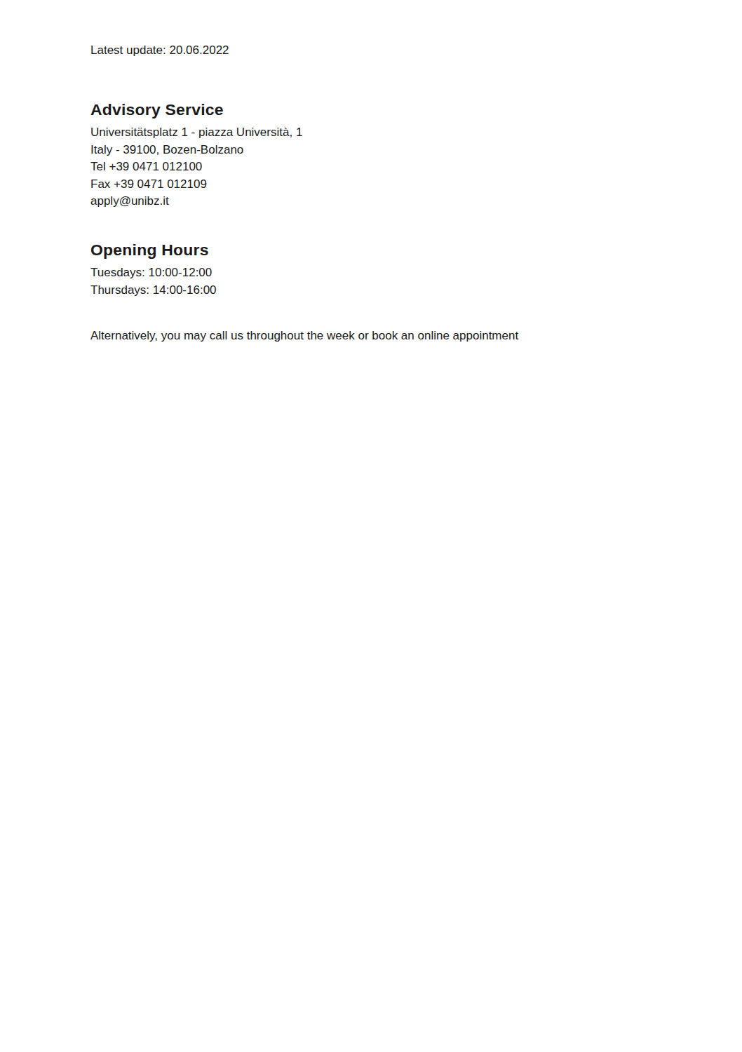Latest update: 20.06.2022
Advisory Service
Universitätsplatz 1 - piazza Università, 1
Italy - 39100, Bozen-Bolzano
Tel +39 0471 012100
Fax +39 0471 012109
apply@unibz.it
Opening Hours
Tuesdays: 10:00-12:00
Thursdays: 14:00-16:00
Alternatively, you may call us throughout the week or book an online appointment